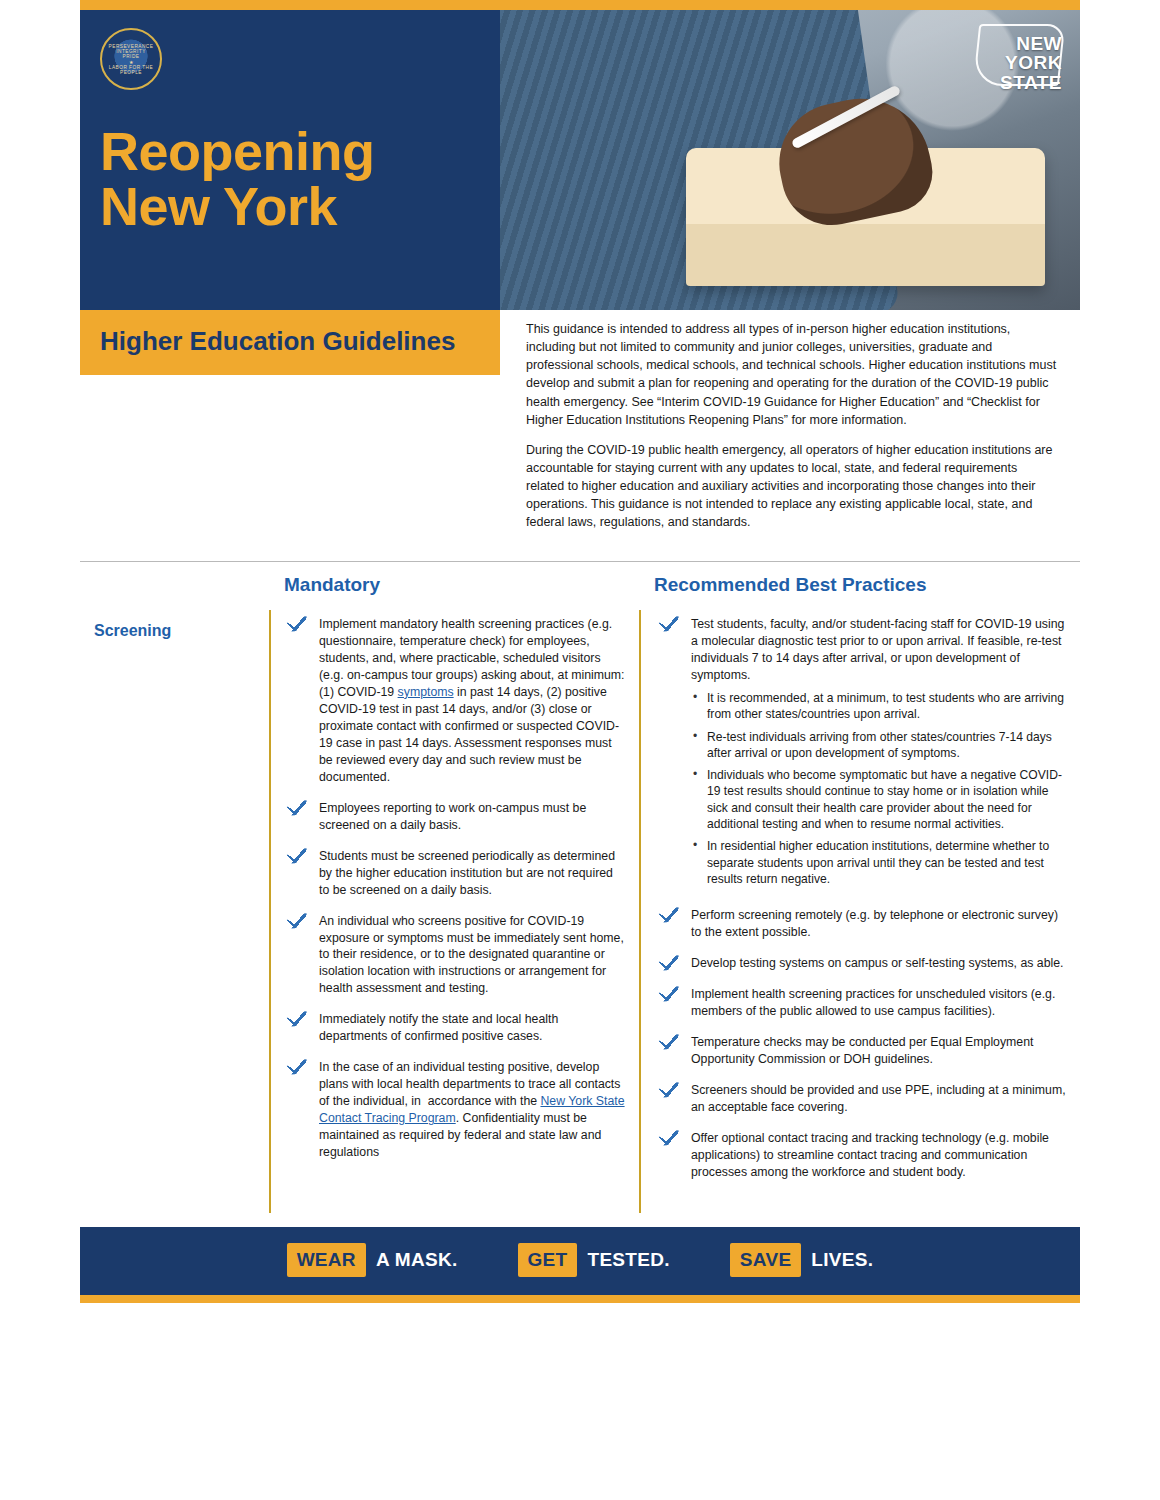PERSEVERANCE
INTEGRITY
PRIDE
★
LABOR FOR THE PEOPLE
Reopening
New York
NEW
YORK
STATE
Higher Education Guidelines
This guidance is intended to address all types of in-person higher education institutions, including but not limited to community and junior colleges, universities, graduate and professional schools, medical schools, and technical schools. Higher education institutions must develop and submit a plan for reopening and operating for the duration of the COVID-19 public health emergency. See “Interim COVID-19 Guidance for Higher Education” and “Checklist for Higher Education Institutions Reopening Plans” for more information.
During the COVID-19 public health emergency, all operators of higher education institutions are accountable for staying current with any updates to local, state, and federal requirements related to higher education and auxiliary activities and incorporating those changes into their operations. This guidance is not intended to replace any existing applicable local, state, and federal laws, regulations, and standards.
| | Mandatory | Recommended Best Practices |
| --- | --- | --- |
| Screening | Implement mandatory health screening practices (e.g. questionnaire, temperature check) for employees, students, and, where practicable, scheduled visitors (e.g. on-campus tour groups) asking about, at minimum: (1) COVID-19 symptoms in past 14 days, (2) positive COVID-19 test in past 14 days, and/or (3) close or proximate contact with confirmed or suspected COVID-19 case in past 14 days. Assessment responses must be reviewed every day and such review must be documented. Employees reporting to work on-campus must be screened on a daily basis. Students must be screened periodically as determined by the higher education institution but are not required to be screened on a daily basis. An individual who screens positive for COVID-19 exposure or symptoms must be immediately sent home, to their residence, or to the designated quarantine or isolation location with instructions or arrangement for health assessment and testing. Immediately notify the state and local health departments of confirmed positive cases. In the case of an individual testing positive, develop plans with local health departments to trace all contacts of the individual, in accordance with the New York State Contact Tracing Program . Confidentiality must be maintained as required by federal and state law and regulations | Test students, faculty, and/or student-facing staff for COVID-19 using a molecular diagnostic test prior to or upon arrival. If feasible, re-test individuals 7 to 14 days after arrival, or upon development of symptoms. It is recommended, at a minimum, to test students who are arriving from other states/countries upon arrival. Re-test individuals arriving from other states/countries 7-14 days after arrival or upon development of symptoms. Individuals who become symptomatic but have a negative COVID-19 test results should continue to stay home or in isolation while sick and consult their health care provider about the need for additional testing and when to resume normal activities. In residential higher education institutions, determine whether to separate students upon arrival until they can be tested and test results return negative. Perform screening remotely (e.g. by telephone or electronic survey) to the extent possible. Develop testing systems on campus or self-testing systems, as able. Implement health screening practices for unscheduled visitors (e.g. members of the public allowed to use campus facilities). Temperature checks may be conducted per Equal Employment Opportunity Commission or DOH guidelines. Screeners should be provided and use PPE, including at a minimum, an acceptable face covering. Offer optional contact tracing and tracking technology (e.g. mobile applications) to streamline contact tracing and communication processes among the workforce and student body. |
WEAR A MASK. GET TESTED. SAVE LIVES.